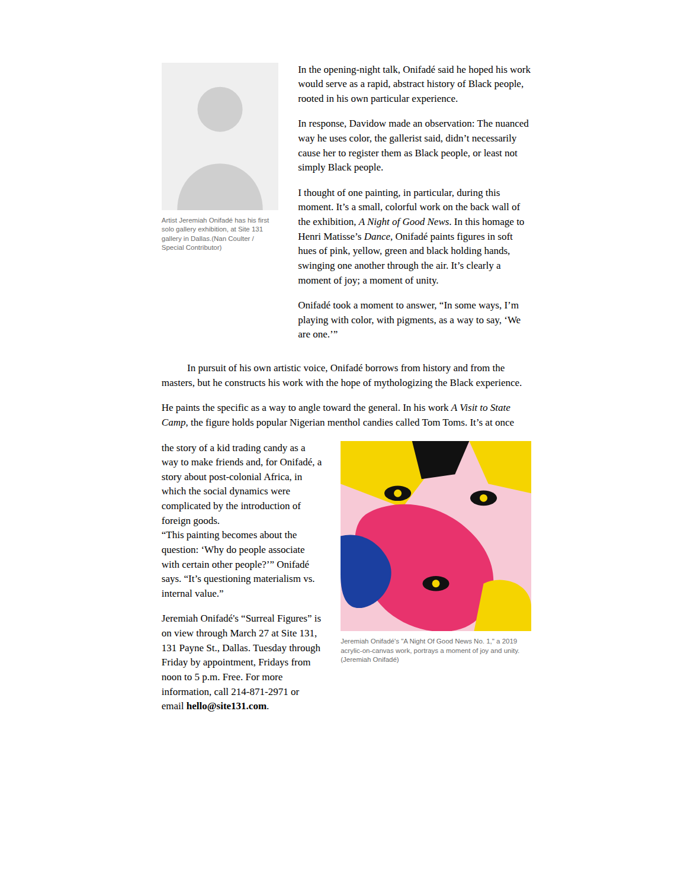Artist Jeremiah Onifadé has his first solo gallery exhibition, at Site 131 gallery in Dallas.(Nan Coulter / Special Contributor)
In the opening-night talk, Onifadé said he hoped his work would serve as a rapid, abstract history of Black people, rooted in his own particular experience.
In response, Davidow made an observation: The nuanced way he uses color, the gallerist said, didn’t necessarily cause her to register them as Black people, or least not simply Black people.
I thought of one painting, in particular, during this moment. It’s a small, colorful work on the back wall of the exhibition, A Night of Good News. In this homage to Henri Matisse’s Dance, Onifadé paints figures in soft hues of pink, yellow, green and black holding hands, swinging one another through the air. It’s clearly a moment of joy; a moment of unity.
Onifadé took a moment to answer, “In some ways, I’m playing with color, with pigments, as a way to say, ‘We are one.’”
In pursuit of his own artistic voice, Onifadé borrows from history and from the masters, but he constructs his work with the hope of mythologizing the Black experience.
He paints the specific as a way to angle toward the general. In his work A Visit to State Camp, the figure holds popular Nigerian menthol candies called Tom Toms. It’s at once
the story of a kid trading candy as a way to make friends and, for Onifadé, a story about post-colonial Africa, in which the social dynamics were complicated by the introduction of foreign goods.
“This painting becomes about the question: ‘Why do people associate with certain other people?’” Onifadé says. “It’s questioning materialism vs. internal value.”
Jeremiah Onifadé's “Surreal Figures” is on view through March 27 at Site 131, 131 Payne St., Dallas. Tuesday through Friday by appointment, Fridays from noon to 5 p.m. Free. For more information, call 214-871-2971 or email hello@site131.com.
Jeremiah Onifadé's "A Night Of Good News No. 1," a 2019 acrylic-on-canvas work, portrays a moment of joy and unity. (Jeremiah Onifadé)